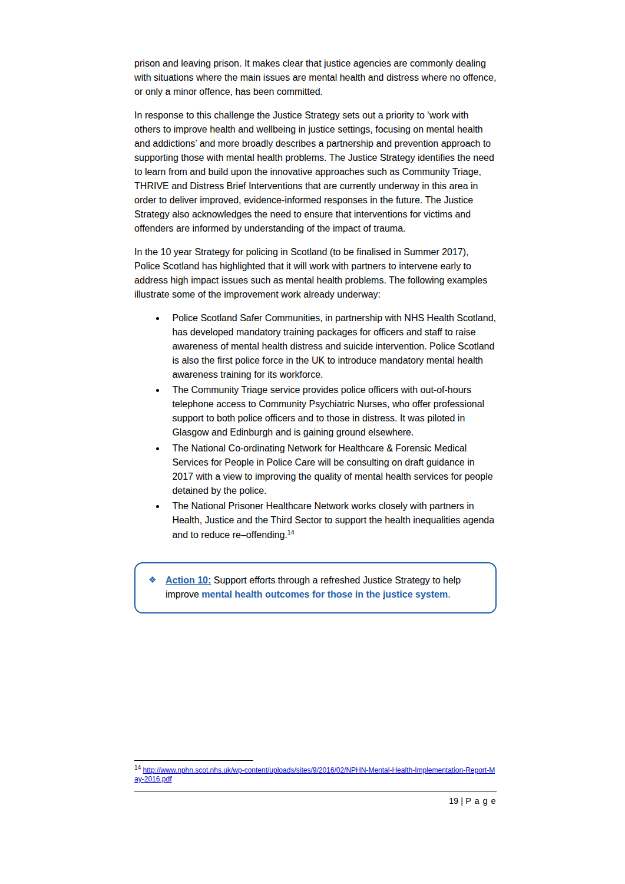prison and leaving prison. It makes clear that justice agencies are commonly dealing with situations where the main issues are mental health and distress where no offence, or only a minor offence, has been committed.
In response to this challenge the Justice Strategy sets out a priority to ‘work with others to improve health and wellbeing in justice settings, focusing on mental health and addictions’ and more broadly describes a partnership and prevention approach to supporting those with mental health problems. The Justice Strategy identifies the need to learn from and build upon the innovative approaches such as Community Triage, THRIVE and Distress Brief Interventions that are currently underway in this area in order to deliver improved, evidence-informed responses in the future. The Justice Strategy also acknowledges the need to ensure that interventions for victims and offenders are informed by understanding of the impact of trauma.
In the 10 year Strategy for policing in Scotland (to be finalised in Summer 2017), Police Scotland has highlighted that it will work with partners to intervene early to address high impact issues such as mental health problems. The following examples illustrate some of the improvement work already underway:
Police Scotland Safer Communities, in partnership with NHS Health Scotland, has developed mandatory training packages for officers and staff to raise awareness of mental health distress and suicide intervention. Police Scotland is also the first police force in the UK to introduce mandatory mental health awareness training for its workforce.
The Community Triage service provides police officers with out-of-hours telephone access to Community Psychiatric Nurses, who offer professional support to both police officers and to those in distress. It was piloted in Glasgow and Edinburgh and is gaining ground elsewhere.
The National Co-ordinating Network for Healthcare & Forensic Medical Services for People in Police Care will be consulting on draft guidance in 2017 with a view to improving the quality of mental health services for people detained by the police.
The National Prisoner Healthcare Network works closely with partners in Health, Justice and the Third Sector to support the health inequalities agenda and to reduce re–offending.14
Action 10: Support efforts through a refreshed Justice Strategy to help improve mental health outcomes for those in the justice system.
14 http://www.nphn.scot.nhs.uk/wp-content/uploads/sites/9/2016/02/NPHN-Mental-Health-Implementation-Report-May-2016.pdf
19 | P a g e